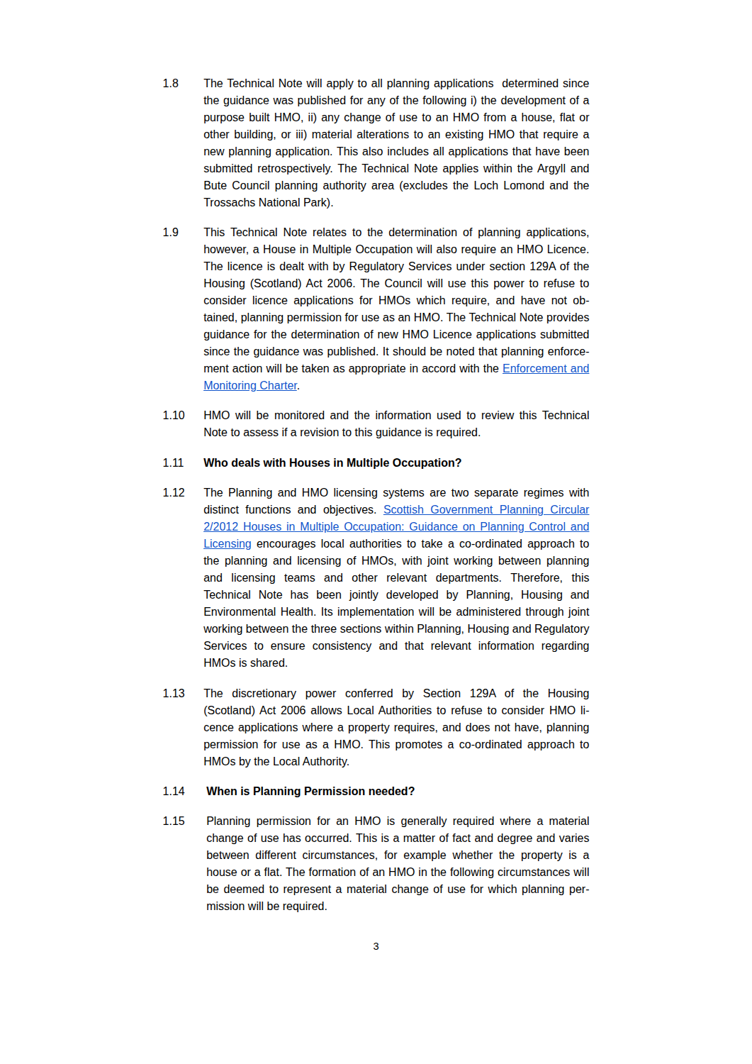1.8
The Technical Note will apply to all planning applications determined since the guidance was published for any of the following i) the development of a purpose built HMO, ii) any change of use to an HMO from a house, flat or other building, or iii) material alterations to an existing HMO that require a new planning application. This also includes all applications that have been submitted retrospectively. The Technical Note applies within the Argyll and Bute Council planning authority area (excludes the Loch Lomond and the Trossachs National Park).
1.9
This Technical Note relates to the determination of planning applications, however, a House in Multiple Occupation will also require an HMO Licence. The licence is dealt with by Regulatory Services under section 129A of the Housing (Scotland) Act 2006. The Council will use this power to refuse to consider licence applications for HMOs which require, and have not obtained, planning permission for use as an HMO. The Technical Note provides guidance for the determination of new HMO Licence applications submitted since the guidance was published. It should be noted that planning enforcement action will be taken as appropriate in accord with the Enforcement and Monitoring Charter.
1.10
HMO will be monitored and the information used to review this Technical Note to assess if a revision to this guidance is required.
1.11
Who deals with Houses in Multiple Occupation?
1.12
The Planning and HMO licensing systems are two separate regimes with distinct functions and objectives. Scottish Government Planning Circular 2/2012 Houses in Multiple Occupation: Guidance on Planning Control and Licensing encourages local authorities to take a co-ordinated approach to the planning and licensing of HMOs, with joint working between planning and licensing teams and other relevant departments. Therefore, this Technical Note has been jointly developed by Planning, Housing and Environmental Health. Its implementation will be administered through joint working between the three sections within Planning, Housing and Regulatory Services to ensure consistency and that relevant information regarding HMOs is shared.
1.13
The discretionary power conferred by Section 129A of the Housing (Scotland) Act 2006 allows Local Authorities to refuse to consider HMO licence applications where a property requires, and does not have, planning permission for use as a HMO. This promotes a co-ordinated approach to HMOs by the Local Authority.
1.14
When is Planning Permission needed?
1.15
Planning permission for an HMO is generally required where a material change of use has occurred. This is a matter of fact and degree and varies between different circumstances, for example whether the property is a house or a flat. The formation of an HMO in the following circumstances will be deemed to represent a material change of use for which planning permission will be required.
3